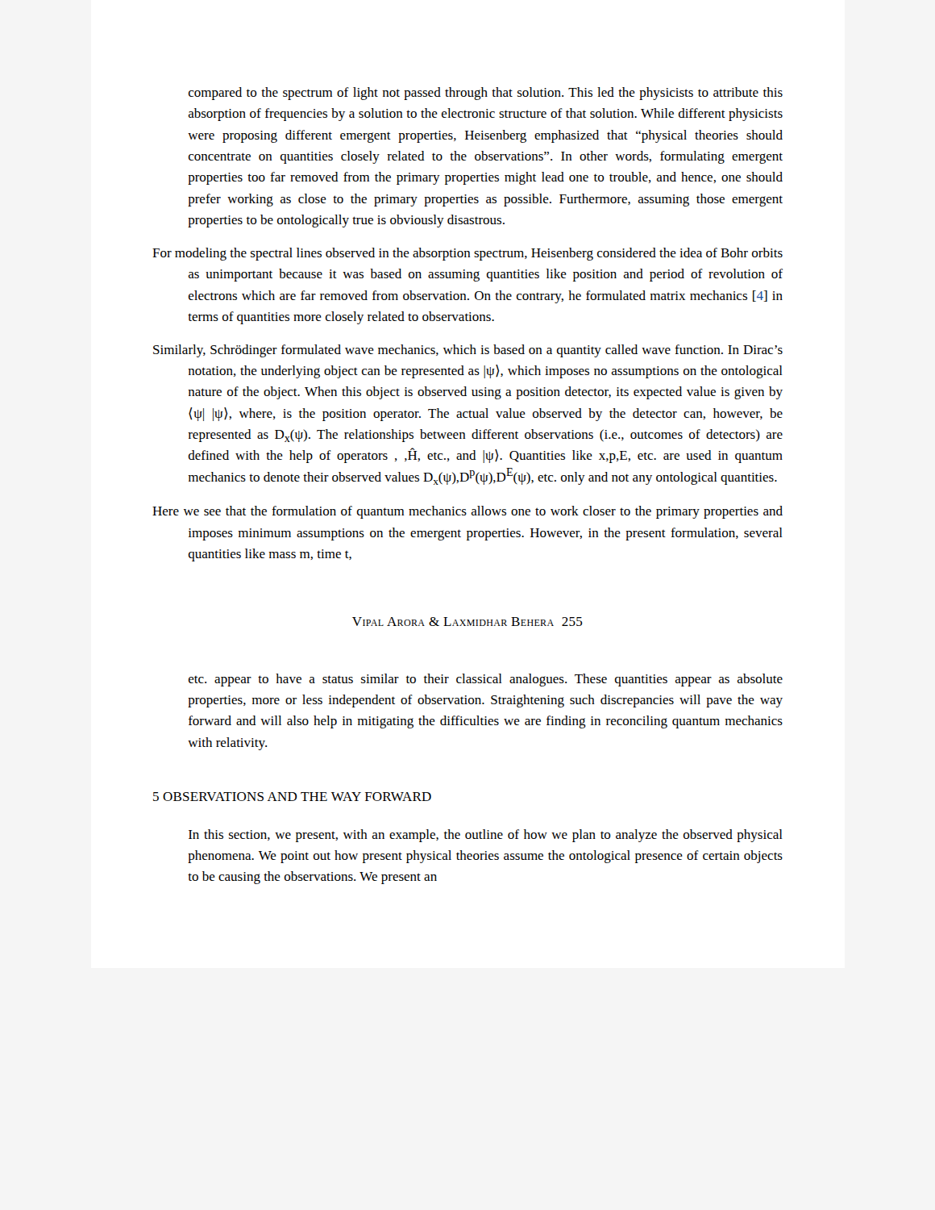compared to the spectrum of light not passed through that solution. This led the physicists to attribute this absorption of frequencies by a solution to the electronic structure of that solution. While different physicists were proposing different emergent properties, Heisenberg emphasized that “physical theories should concentrate on quantities closely related to the observations”. In other words, formulating emergent properties too far removed from the primary properties might lead one to trouble, and hence, one should prefer working as close to the primary properties as possible. Furthermore, assuming those emergent properties to be ontologically true is obviously disastrous.
For modeling the spectral lines observed in the absorption spectrum, Heisenberg considered the idea of Bohr orbits as unimportant because it was based on assuming quantities like position and period of revolution of electrons which are far removed from observation. On the contrary, he formulated matrix mechanics [4] in terms of quantities more closely related to observations.
Similarly, Schrödinger formulated wave mechanics, which is based on a quantity called wave function. In Dirac’s notation, the underlying object can be represented as |ψ⟩, which imposes no assumptions on the ontological nature of the object. When this object is observed using a position detector, its expected value is given by ⟨ψ| |ψ⟩, where, is the position operator. The actual value observed by the detector can, however, be represented as Dx(ψ). The relationships between different observations (i.e., outcomes of detectors) are defined with the help of operators , ,Ĥ, etc., and |ψ⟩. Quantities like x,p,E, etc. are used in quantum mechanics to denote their observed values Dx(ψ),Dp(ψ),DE(ψ), etc. only and not any ontological quantities.
Here we see that the formulation of quantum mechanics allows one to work closer to the primary properties and imposes minimum assumptions on the emergent properties. However, in the present formulation, several quantities like mass m, time t,
Vipal Arora & Laxmidhar Behera 255
etc. appear to have a status similar to their classical analogues. These quantities appear as absolute properties, more or less independent of observation. Straightening such discrepancies will pave the way forward and will also help in mitigating the difficulties we are finding in reconciling quantum mechanics with relativity.
5 OBSERVATIONS AND THE WAY FORWARD
In this section, we present, with an example, the outline of how we plan to analyze the observed physical phenomena. We point out how present physical theories assume the ontological presence of certain objects to be causing the observations. We present an